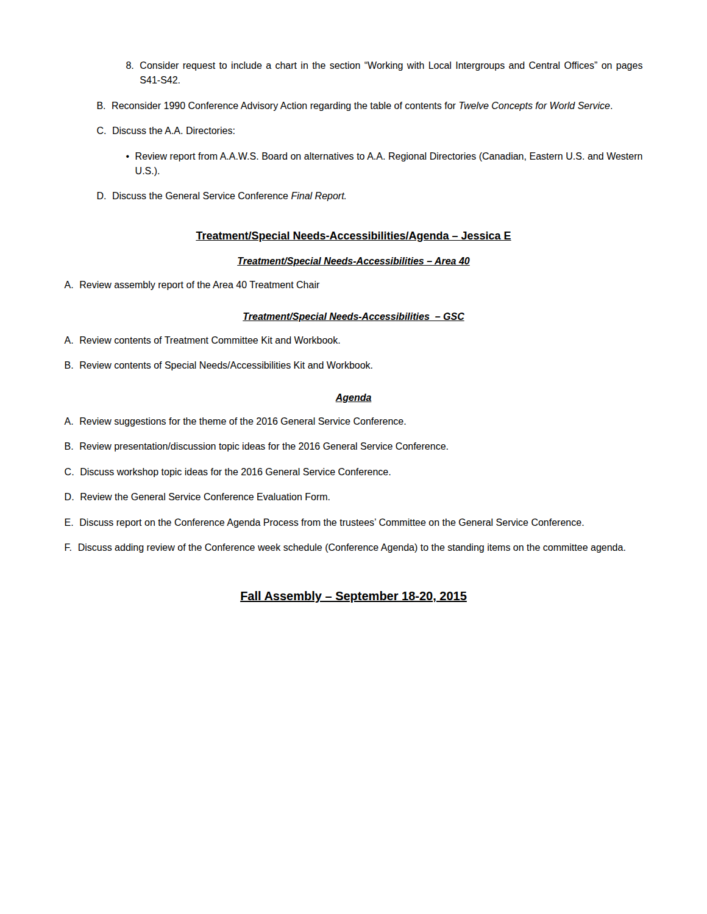8. Consider request to include a chart in the section “Working with Local Intergroups and Central Offices” on pages S41-S42.
B. Reconsider 1990 Conference Advisory Action regarding the table of contents for Twelve Concepts for World Service.
C. Discuss the A.A. Directories:
• Review report from A.A.W.S. Board on alternatives to A.A. Regional Directories (Canadian, Eastern U.S. and Western U.S.).
D. Discuss the General Service Conference Final Report.
Treatment/Special Needs-Accessibilities/Agenda – Jessica E
Treatment/Special Needs-Accessibilities – Area 40
A. Review assembly report of the Area 40 Treatment Chair
Treatment/Special Needs-Accessibilities – GSC
A. Review contents of Treatment Committee Kit and Workbook.
B. Review contents of Special Needs/Accessibilities Kit and Workbook.
Agenda
A. Review suggestions for the theme of the 2016 General Service Conference.
B. Review presentation/discussion topic ideas for the 2016 General Service Conference.
C. Discuss workshop topic ideas for the 2016 General Service Conference.
D. Review the General Service Conference Evaluation Form.
E. Discuss report on the Conference Agenda Process from the trustees’ Committee on the General Service Conference.
F. Discuss adding review of the Conference week schedule (Conference Agenda) to the standing items on the committee agenda.
Fall Assembly – September 18-20, 2015